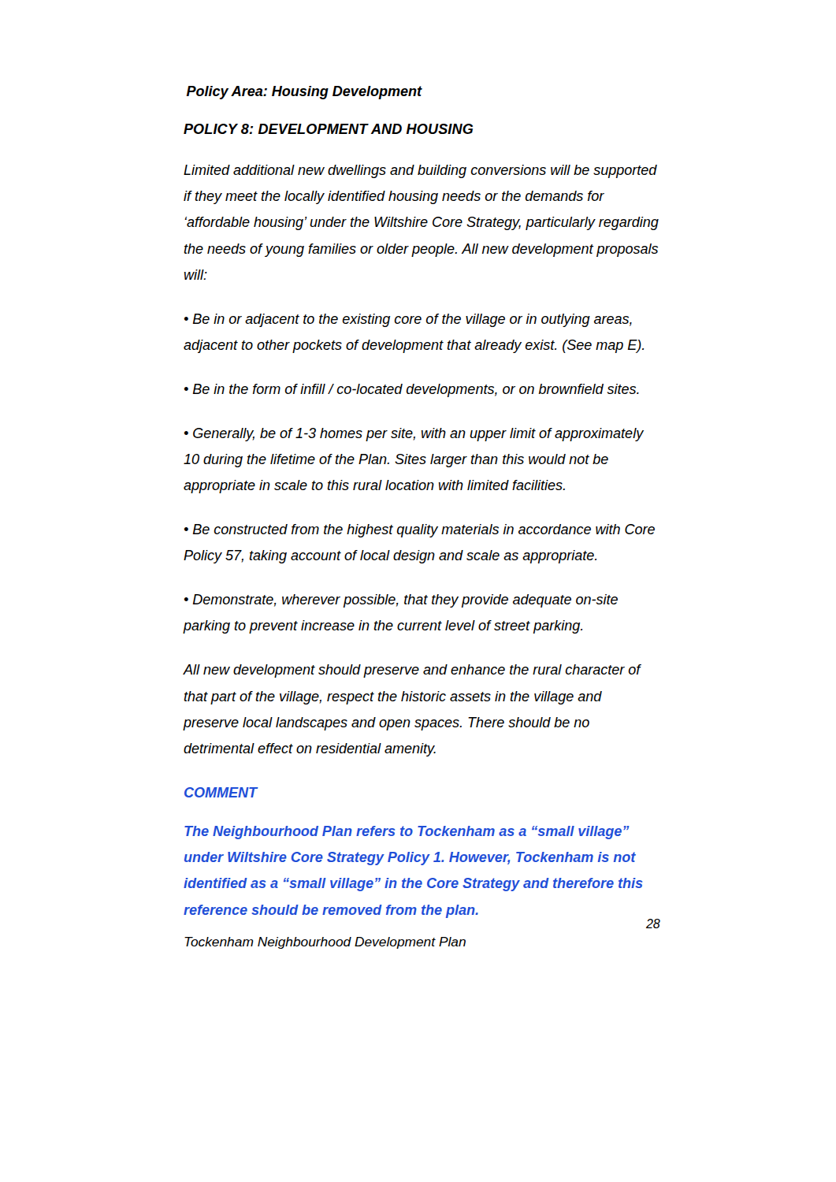Policy Area: Housing Development
POLICY 8: DEVELOPMENT AND HOUSING
Limited additional new dwellings and building conversions will be supported if they meet the locally identified housing needs or the demands for ‘affordable housing’ under the Wiltshire Core Strategy, particularly regarding the needs of young families or older people. All new development proposals will:
• Be in or adjacent to the existing core of the village or in outlying areas, adjacent to other pockets of development that already exist. (See map E).
• Be in the form of infill / co-located developments, or on brownfield sites.
• Generally, be of 1-3 homes per site, with an upper limit of approximately 10 during the lifetime of the Plan. Sites larger than this would not be appropriate in scale to this rural location with limited facilities.
• Be constructed from the highest quality materials in accordance with Core Policy 57, taking account of local design and scale as appropriate.
• Demonstrate, wherever possible, that they provide adequate on-site parking to prevent increase in the current level of street parking.
All new development should preserve and enhance the rural character of that part of the village, respect the historic assets in the village and preserve local landscapes and open spaces. There should be no detrimental effect on residential amenity.
COMMENT
The Neighbourhood Plan refers to Tockenham as a “small village” under Wiltshire Core Strategy Policy 1. However, Tockenham is not identified as a “small village” in the Core Strategy and therefore this reference should be removed from the plan.
28
Tockenham Neighbourhood Development Plan